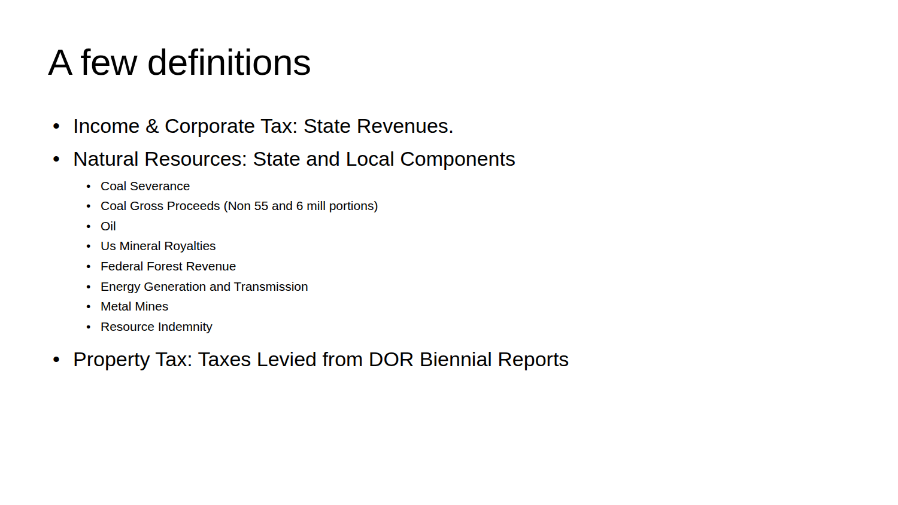A few definitions
Income & Corporate Tax: State Revenues.
Natural Resources: State and Local Components
Coal Severance
Coal Gross Proceeds (Non 55 and 6 mill portions)
Oil
Us Mineral Royalties
Federal Forest Revenue
Energy Generation and Transmission
Metal Mines
Resource Indemnity
Property Tax: Taxes Levied from DOR Biennial Reports